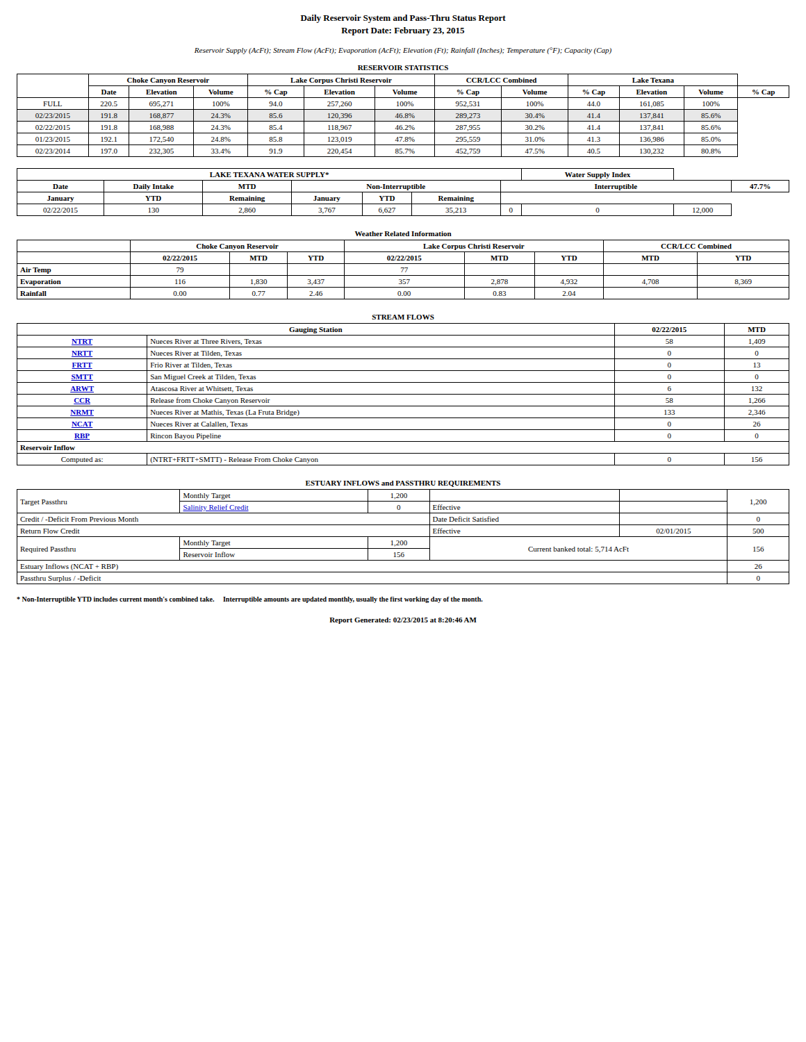Daily Reservoir System and Pass-Thru Status Report
Report Date: February 23, 2015
Reservoir Supply (AcFt); Stream Flow (AcFt); Evaporation (AcFt); Elevation (Ft); Rainfall (Inches); Temperature (°F); Capacity (Cap)
RESERVOIR STATISTICS
| | Choke Canyon Reservoir | Lake Corpus Christi Reservoir | CCR/LCC Combined | Lake Texana |
| --- | --- | --- | --- | --- |
| Date | Elevation | Volume | % Cap | Elevation | Volume | % Cap | Volume | % Cap | Elevation | Volume | % Cap |
| FULL | 220.5 | 695,271 | 100% | 94.0 | 257,260 | 100% | 952,531 | 100% | 44.0 | 161,085 | 100% |
| 02/23/2015 | 191.8 | 168,877 | 24.3% | 85.6 | 120,396 | 46.8% | 289,273 | 30.4% | 41.4 | 137,841 | 85.6% |
| 02/22/2015 | 191.8 | 168,988 | 24.3% | 85.4 | 118,967 | 46.2% | 287,955 | 30.2% | 41.4 | 137,841 | 85.6% |
| 01/23/2015 | 192.1 | 172,540 | 24.8% | 85.8 | 123,019 | 47.8% | 295,559 | 31.0% | 41.3 | 136,986 | 85.0% |
| 02/23/2014 | 197.0 | 232,305 | 33.4% | 91.9 | 220,454 | 85.7% | 452,759 | 47.5% | 40.5 | 130,232 | 80.8% |
| LAKE TEXANA WATER SUPPLY* | Water Supply Index |
| --- | --- |
| Date | Daily Intake | MTD | Non-Interruptible | Interruptible | 47.7% |
| January | YTD | Remaining | January | YTD | Remaining |
| 02/22/2015 | 130 | 2,860 | 3,767 | 6,627 | 35,213 | 0 | 0 | 12,000 |
Weather Related Information
| | Choke Canyon Reservoir | Lake Corpus Christi Reservoir | CCR/LCC Combined |
| --- | --- | --- | --- |
| | 02/22/2015 | MTD | YTD | 02/22/2015 | MTD | YTD | MTD | YTD |
| Air Temp | 79 | | | 77 | | | | |
| Evaporation | 116 | 1,830 | 3,437 | 357 | 2,878 | 4,932 | 4,708 | 8,369 |
| Rainfall | 0.00 | 0.77 | 2.46 | 0.00 | 0.83 | 2.04 | | |
STREAM FLOWS
| Gauging Station | 02/22/2015 | MTD |
| --- | --- | --- |
| NTRT | Nueces River at Three Rivers, Texas | 58 | 1,409 |
| NRTT | Nueces River at Tilden, Texas | 0 | 0 |
| FRTT | Frio River at Tilden, Texas | 0 | 13 |
| SMTT | San Miguel Creek at Tilden, Texas | 0 | 0 |
| ARWT | Atascosa River at Whitsett, Texas | 6 | 132 |
| CCR | Release from Choke Canyon Reservoir | 58 | 1,266 |
| NRMT | Nueces River at Mathis, Texas (La Fruta Bridge) | 133 | 2,346 |
| NCAT | Nueces River at Calallen, Texas | 0 | 26 |
| RBP | Rincon Bayou Pipeline | 0 | 0 |
| Reservoir Inflow |
| Computed as: | (NTRT+FRTT+SMTT) - Release From Choke Canyon | 0 | 156 |
ESTUARY INFLOWS and PASSTHRU REQUIREMENTS
| Target Passthru | Monthly Target | 1,200 | | | 1,200 |
| Salinity Relief Credit | 0 | Effective | |
| Credit / -Deficit From Previous Month | Date Deficit Satisfied | | 0 |
| Return Flow Credit | Effective | 02/01/2015 | 500 |
| Required Passthru | Monthly Target | 1,200 | Current banked total: 5,714 AcFt | 156 |
| Reservoir Inflow | 156 |
| Estuary Inflows (NCAT + RBP) | 26 |
| Passthru Surplus / -Deficit | 0 |
* Non-Interruptible YTD includes current month's combined take. Interruptible amounts are updated monthly, usually the first working day of the month.
Report Generated: 02/23/2015 at 8:20:46 AM